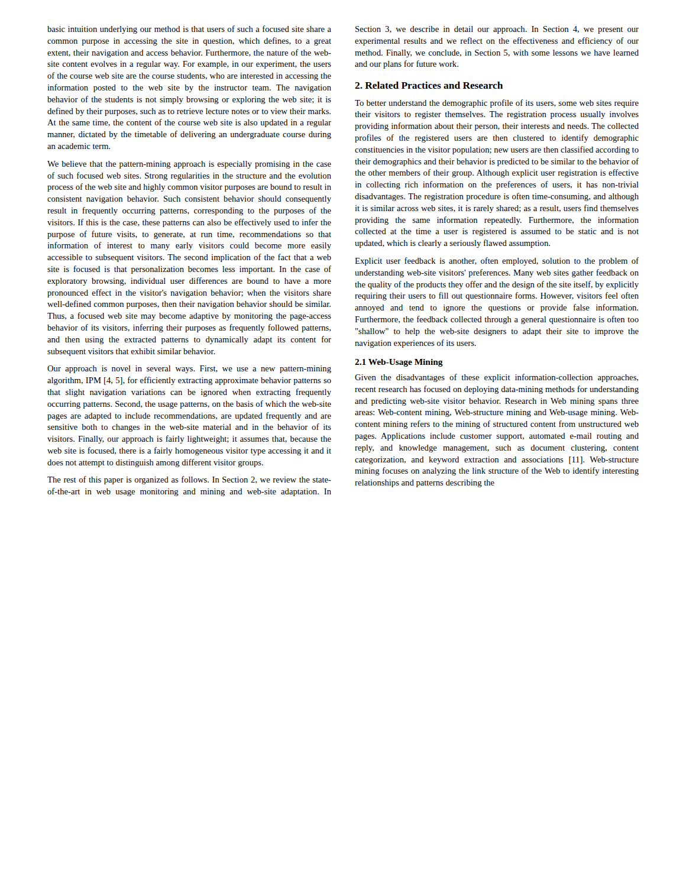basic intuition underlying our method is that users of such a focused site share a common purpose in accessing the site in question, which defines, to a great extent, their navigation and access behavior. Furthermore, the nature of the web-site content evolves in a regular way. For example, in our experiment, the users of the course web site are the course students, who are interested in accessing the information posted to the web site by the instructor team. The navigation behavior of the students is not simply browsing or exploring the web site; it is defined by their purposes, such as to retrieve lecture notes or to view their marks. At the same time, the content of the course web site is also updated in a regular manner, dictated by the timetable of delivering an undergraduate course during an academic term.
We believe that the pattern-mining approach is especially promising in the case of such focused web sites. Strong regularities in the structure and the evolution process of the web site and highly common visitor purposes are bound to result in consistent navigation behavior. Such consistent behavior should consequently result in frequently occurring patterns, corresponding to the purposes of the visitors. If this is the case, these patterns can also be effectively used to infer the purpose of future visits, to generate, at run time, recommendations so that information of interest to many early visitors could become more easily accessible to subsequent visitors. The second implication of the fact that a web site is focused is that personalization becomes less important. In the case of exploratory browsing, individual user differences are bound to have a more pronounced effect in the visitor's navigation behavior; when the visitors share well-defined common purposes, then their navigation behavior should be similar. Thus, a focused web site may become adaptive by monitoring the page-access behavior of its visitors, inferring their purposes as frequently followed patterns, and then using the extracted patterns to dynamically adapt its content for subsequent visitors that exhibit similar behavior.
Our approach is novel in several ways. First, we use a new pattern-mining algorithm, IPM [4, 5], for efficiently extracting approximate behavior patterns so that slight navigation variations can be ignored when extracting frequently occurring patterns. Second, the usage patterns, on the basis of which the web-site pages are adapted to include recommendations, are updated frequently and are sensitive both to changes in the web-site material and in the behavior of its visitors. Finally, our approach is fairly lightweight; it assumes that, because the web site is focused, there is a fairly homogeneous visitor type accessing it and it does not attempt to distinguish among different visitor groups.
The rest of this paper is organized as follows. In Section 2, we review the state-of-the-art in web usage monitoring and mining and web-site adaptation. In Section 3, we describe in detail our approach. In Section 4, we present our experimental results and we reflect on the effectiveness and efficiency of our method. Finally, we conclude, in Section 5, with some lessons we have learned and our plans for future work.
2. Related Practices and Research
To better understand the demographic profile of its users, some web sites require their visitors to register themselves. The registration process usually involves providing information about their person, their interests and needs. The collected profiles of the registered users are then clustered to identify demographic constituencies in the visitor population; new users are then classified according to their demographics and their behavior is predicted to be similar to the behavior of the other members of their group. Although explicit user registration is effective in collecting rich information on the preferences of users, it has non-trivial disadvantages. The registration procedure is often time-consuming, and although it is similar across web sites, it is rarely shared; as a result, users find themselves providing the same information repeatedly. Furthermore, the information collected at the time a user is registered is assumed to be static and is not updated, which is clearly a seriously flawed assumption.
Explicit user feedback is another, often employed, solution to the problem of understanding web-site visitors' preferences. Many web sites gather feedback on the quality of the products they offer and the design of the site itself, by explicitly requiring their users to fill out questionnaire forms. However, visitors feel often annoyed and tend to ignore the questions or provide false information. Furthermore, the feedback collected through a general questionnaire is often too "shallow" to help the web-site designers to adapt their site to improve the navigation experiences of its users.
2.1 Web-Usage Mining
Given the disadvantages of these explicit information-collection approaches, recent research has focused on deploying data-mining methods for understanding and predicting web-site visitor behavior. Research in Web mining spans three areas: Web-content mining, Web-structure mining and Web-usage mining. Web-content mining refers to the mining of structured content from unstructured web pages. Applications include customer support, automated e-mail routing and reply, and knowledge management, such as document clustering, content categorization, and keyword extraction and associations [11]. Web-structure mining focuses on analyzing the link structure of the Web to identify interesting relationships and patterns describing the